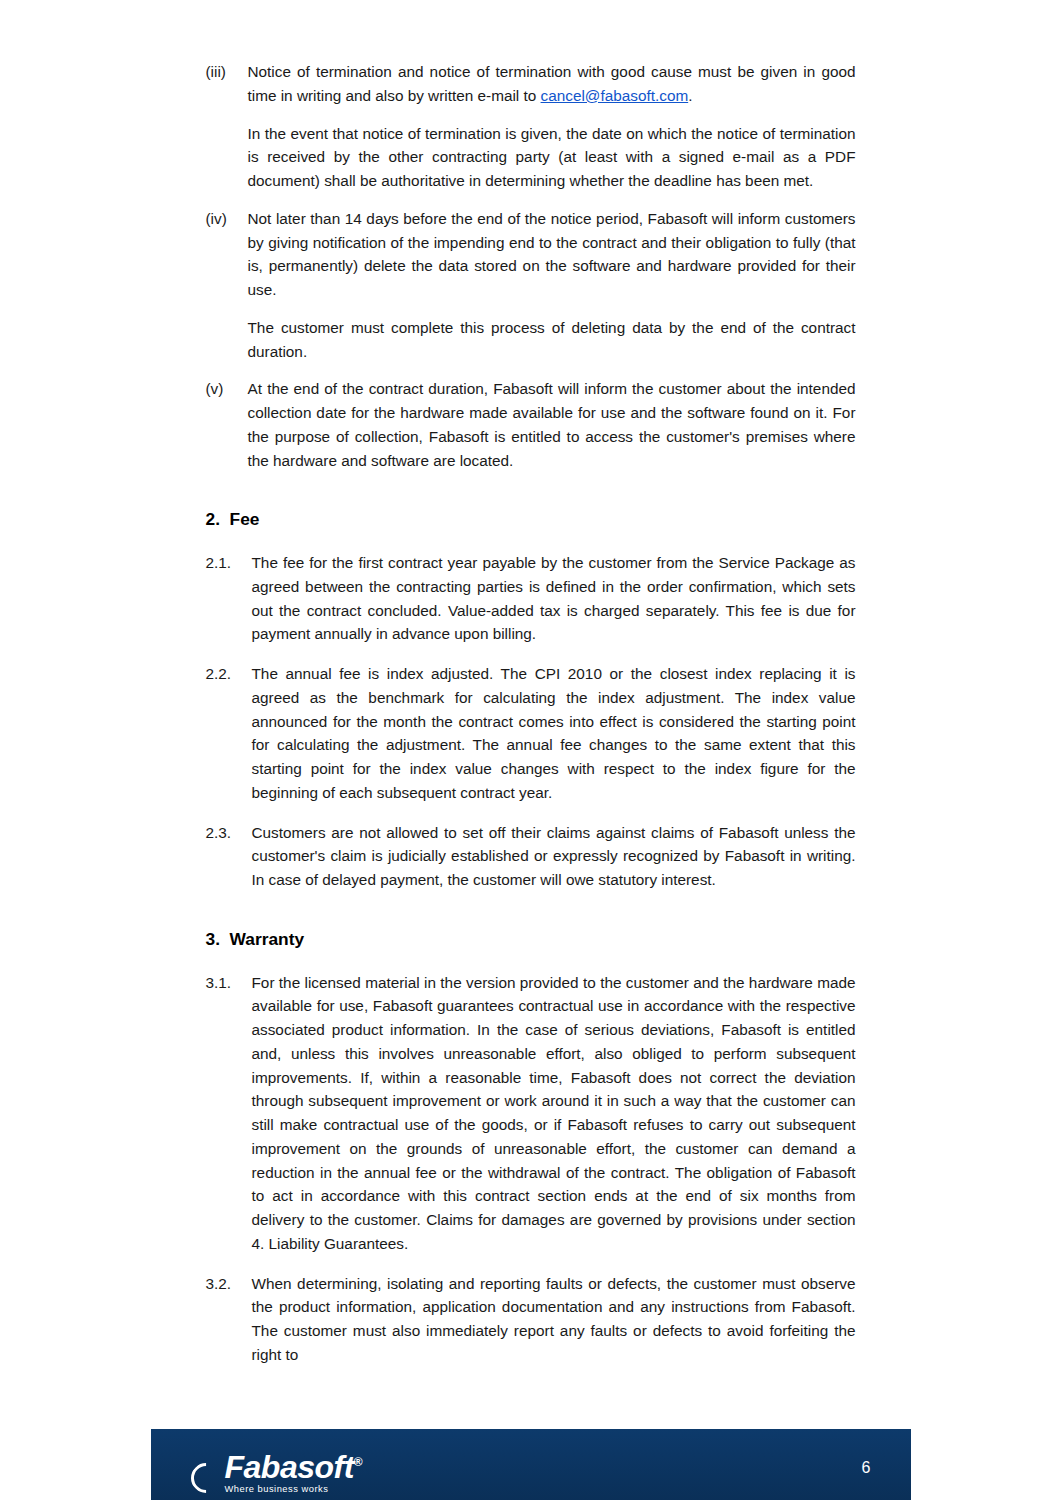(iii)
Notice of termination and notice of termination with good cause must be given in good time in writing and also by written e-mail to cancel@fabasoft.com.
In the event that notice of termination is given, the date on which the notice of termination is received by the other contracting party (at least with a signed e-mail as a PDF document) shall be authoritative in determining whether the deadline has been met.
(iv)
Not later than 14 days before the end of the notice period, Fabasoft will inform customers by giving notification of the impending end to the contract and their obligation to fully (that is, permanently) delete the data stored on the software and hardware provided for their use.
The customer must complete this process of deleting data by the end of the contract duration.
(v)
At the end of the contract duration, Fabasoft will inform the customer about the intended collection date for the hardware made available for use and the software found on it. For the purpose of collection, Fabasoft is entitled to access the customer's premises where the hardware and software are located.
2. Fee
2.1.
The fee for the first contract year payable by the customer from the Service Package as agreed between the contracting parties is defined in the order confirmation, which sets out the contract concluded. Value-added tax is charged separately. This fee is due for payment annually in advance upon billing.
2.2.
The annual fee is index adjusted. The CPI 2010 or the closest index replacing it is agreed as the benchmark for calculating the index adjustment. The index value announced for the month the contract comes into effect is considered the starting point for calculating the adjustment. The annual fee changes to the same extent that this starting point for the index value changes with respect to the index figure for the beginning of each subsequent contract year.
2.3.
Customers are not allowed to set off their claims against claims of Fabasoft unless the customer's claim is judicially established or expressly recognized by Fabasoft in writing. In case of delayed payment, the customer will owe statutory interest.
3. Warranty
3.1.
For the licensed material in the version provided to the customer and the hardware made available for use, Fabasoft guarantees contractual use in accordance with the respective associated product information. In the case of serious deviations, Fabasoft is entitled and, unless this involves unreasonable effort, also obliged to perform subsequent improvements. If, within a reasonable time, Fabasoft does not correct the deviation through subsequent improvement or work around it in such a way that the customer can still make contractual use of the goods, or if Fabasoft refuses to carry out subsequent improvement on the grounds of unreasonable effort, the customer can demand a reduction in the annual fee or the withdrawal of the contract. The obligation of Fabasoft to act in accordance with this contract section ends at the end of six months from delivery to the customer. Claims for damages are governed by provisions under section 4. Liability Guarantees.
3.2.
When determining, isolating and reporting faults or defects, the customer must observe the product information, application documentation and any instructions from Fabasoft. The customer must also immediately report any faults or defects to avoid forfeiting the right to
Fabasoft®
Where business works
6